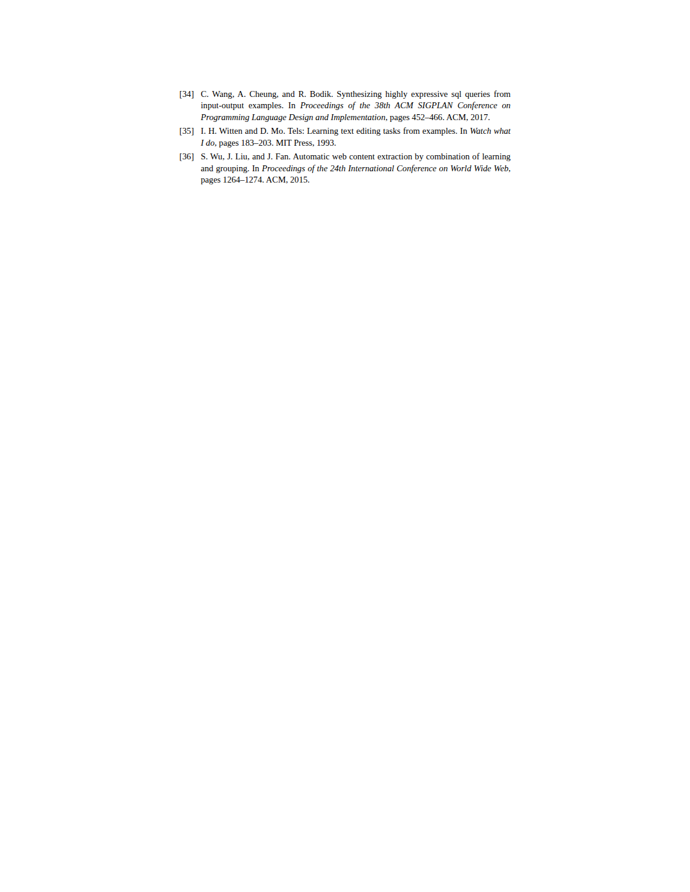[34] C. Wang, A. Cheung, and R. Bodik. Synthesizing highly expressive sql queries from input-output examples. In Proceedings of the 38th ACM SIGPLAN Conference on Programming Language Design and Implementation, pages 452–466. ACM, 2017.
[35] I. H. Witten and D. Mo. Tels: Learning text editing tasks from examples. In Watch what I do, pages 183–203. MIT Press, 1993.
[36] S. Wu, J. Liu, and J. Fan. Automatic web content extraction by combination of learning and grouping. In Proceedings of the 24th International Conference on World Wide Web, pages 1264–1274. ACM, 2015.